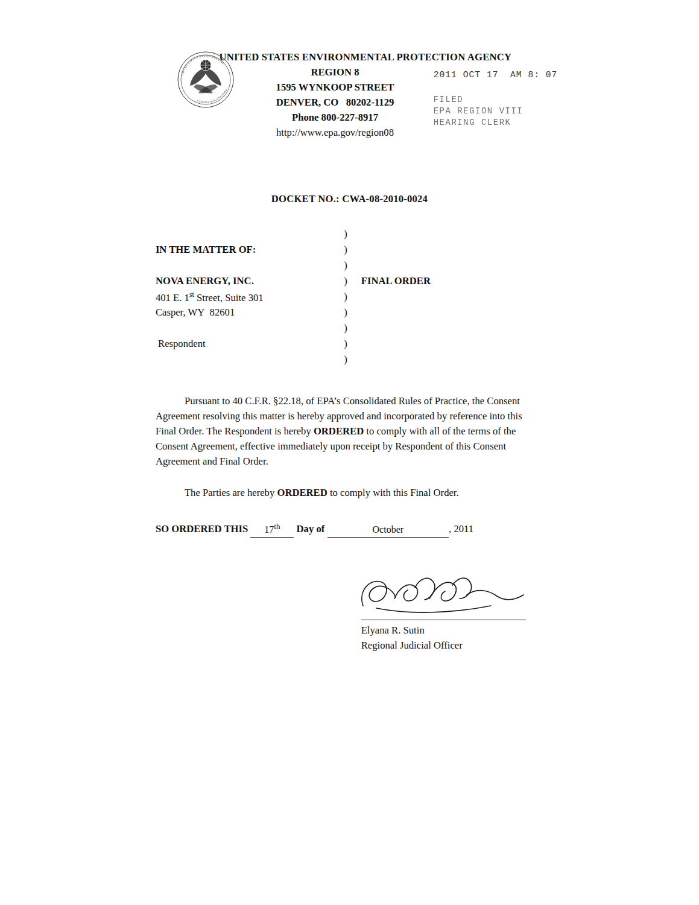UNITED STATES ENVIRONMENTAL PROTECTION AGENCY
2011 OCT 17 AM 8: 07
FILED
EPA REGION VIII
HEARING CLERK
UNITED STATES ENVIRONMENTAL PROTECTION AGENCY
REGION 8
1595 WYNKOOP STREET
DENVER, CO 80202-1129
Phone 800-227-8917
http://www.epa.gov/region08
DOCKET NO.: CWA-08-2010-0024
| | ) | |
| IN THE MATTER OF: | ) | |
| | ) | |
| NOVA ENERGY, INC. | ) | FINAL ORDER |
| 401 E. 1 st Street, Suite 301 | ) | |
| Casper, WY 82601 | ) | |
| | ) | |
| Respondent | ) | |
| | ) | |
Pursuant to 40 C.F.R. §22.18, of EPA’s Consolidated Rules of Practice, the Consent Agreement resolving this matter is hereby approved and incorporated by reference into this Final Order. The Respondent is hereby ORDERED to comply with all of the terms of the Consent Agreement, effective immediately upon receipt by Respondent of this Consent Agreement and Final Order.
The Parties are hereby ORDERED to comply with this Final Order.
SO ORDERED THIS 17th Day of October, 2011
Elyana R. Sutin
Regional Judicial Officer